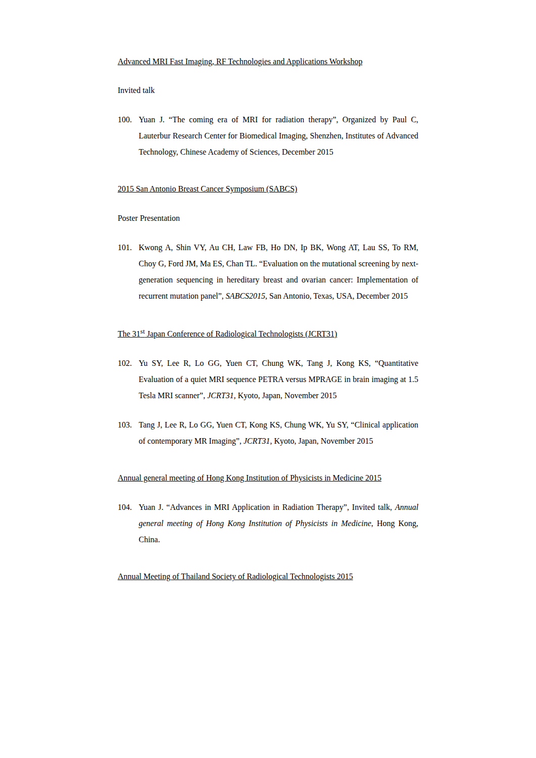Advanced MRI Fast Imaging, RF Technologies and Applications Workshop
Invited talk
100. Yuan J. “The coming era of MRI for radiation therapy”, Organized by Paul C, Lauterbur Research Center for Biomedical Imaging, Shenzhen, Institutes of Advanced Technology, Chinese Academy of Sciences, December 2015
2015 San Antonio Breast Cancer Symposium (SABCS)
Poster Presentation
101. Kwong A, Shin VY, Au CH, Law FB, Ho DN, Ip BK, Wong AT, Lau SS, To RM, Choy G, Ford JM, Ma ES, Chan TL. “Evaluation on the mutational screening by next-generation sequencing in hereditary breast and ovarian cancer: Implementation of recurrent mutation panel”, SABCS2015, San Antonio, Texas, USA, December 2015
The 31st Japan Conference of Radiological Technologists (JCRT31)
102. Yu SY, Lee R, Lo GG, Yuen CT, Chung WK, Tang J, Kong KS, “Quantitative Evaluation of a quiet MRI sequence PETRA versus MPRAGE in brain imaging at 1.5 Tesla MRI scanner”, JCRT31, Kyoto, Japan, November 2015
103. Tang J, Lee R, Lo GG, Yuen CT, Kong KS, Chung WK, Yu SY, “Clinical application of contemporary MR Imaging”, JCRT31, Kyoto, Japan, November 2015
Annual general meeting of Hong Kong Institution of Physicists in Medicine 2015
104. Yuan J. “Advances in MRI Application in Radiation Therapy”, Invited talk, Annual general meeting of Hong Kong Institution of Physicists in Medicine, Hong Kong, China.
Annual Meeting of Thailand Society of Radiological Technologists 2015